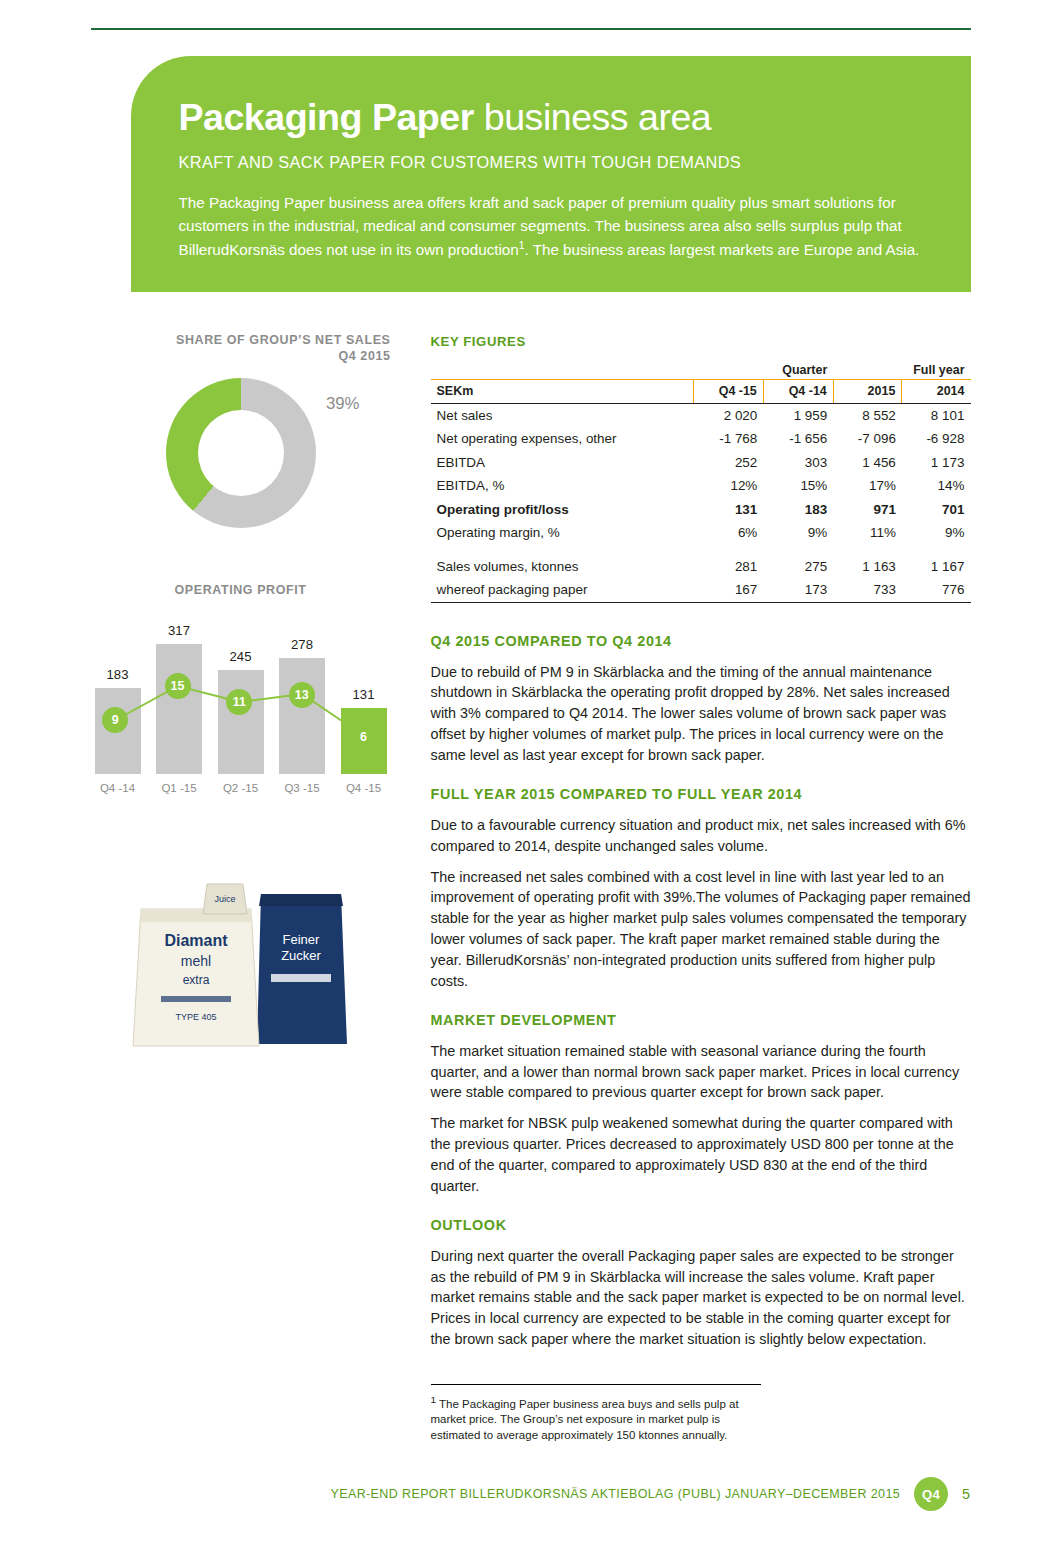Packaging Paper business area
Kraft and sack paper for customers with tough demands
The Packaging Paper business area offers kraft and sack paper of premium quality plus smart solutions for customers in the industrial, medical and consumer segments. The business area also sells surplus pulp that BillerudKorsnäs does not use in its own production1. The business areas largest markets are Europe and Asia.
Share of group’s net sales
Q4 2015
39%
Operating profit
183
317
245
278
131
9
15
11
13
6
Q4 -14 Q1 -15 Q2 -15 Q3 -15 Q4 -15
Packaging paper products Feiner Zucker Diamant mehl extra TYPE 405 Juice
Key figures
| | Quarter | Full year |
| --- | --- | --- |
| SEKm | Q4 -15 | Q4 -14 | 2015 | 2014 |
| Net sales | 2 020 | 1 959 | 8 552 | 8 101 |
| Net operating expenses, other | -1 768 | -1 656 | -7 096 | -6 928 |
| EBITDA | 252 | 303 | 1 456 | 1 173 |
| EBITDA, % | 12% | 15% | 17% | 14% |
| Operating profit/loss | 131 | 183 | 971 | 701 |
| Operating margin, % | 6% | 9% | 11% | 9% |
| Sales volumes, ktonnes | 281 | 275 | 1 163 | 1 167 |
| whereof packaging paper | 167 | 173 | 733 | 776 |
Q4 2015 compared to Q4 2014
Due to rebuild of PM 9 in Skärblacka and the timing of the annual maintenance shutdown in Skärblacka the operating profit dropped by 28%. Net sales increased with 3% compared to Q4 2014. The lower sales volume of brown sack paper was offset by higher volumes of market pulp. The prices in local currency were on the same level as last year except for brown sack paper.
Full year 2015 compared to full year 2014
Due to a favourable currency situation and product mix, net sales increased with 6% compared to 2014, despite unchanged sales volume.
The increased net sales combined with a cost level in line with last year led to an improvement of operating profit with 39%.The volumes of Packaging paper remained stable for the year as higher market pulp sales volumes compensated the temporary lower volumes of sack paper. The kraft paper market remained stable during the year. BillerudKorsnäs’ non-integrated production units suffered from higher pulp costs.
Market development
The market situation remained stable with seasonal variance during the fourth quarter, and a lower than normal brown sack paper market. Prices in local currency were stable compared to previous quarter except for brown sack paper.
The market for NBSK pulp weakened somewhat during the quarter compared with the previous quarter. Prices decreased to approximately USD 800 per tonne at the end of the quarter, compared to approximately USD 830 at the end of the third quarter.
Outlook
During next quarter the overall Packaging paper sales are expected to be stronger as the rebuild of PM 9 in Skärblacka will increase the sales volume. Kraft paper market remains stable and the sack paper market is expected to be on normal level. Prices in local currency are expected to be stable in the coming quarter except for the brown sack paper where the market situation is slightly below expectation.
1 The Packaging Paper business area buys and sells pulp at market price. The Group’s net exposure in market pulp is estimated to average approximately 150 ktonnes annually.
Year-end report BillerudKorsnäs Aktiebolag (publ) January–December 2015 Q4 5